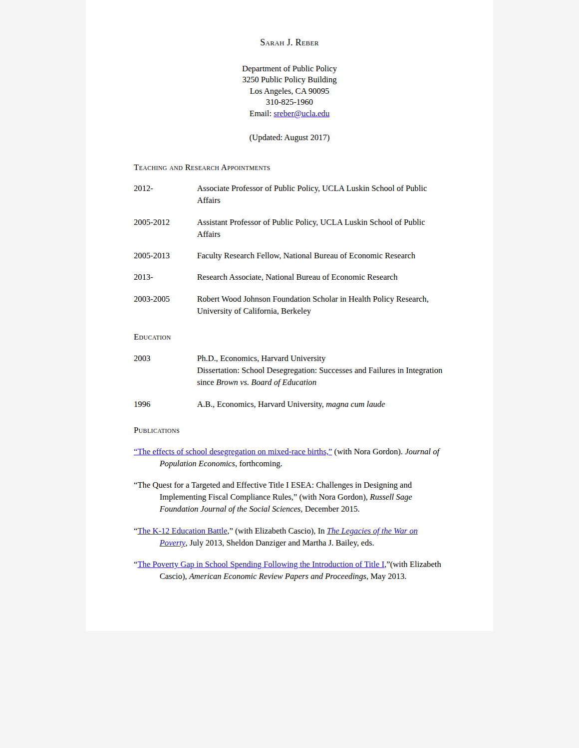Sarah J. Reber
Department of Public Policy
3250 Public Policy Building
Los Angeles, CA 90095
310-825-1960
Email: sreber@ucla.edu
(Updated: August 2017)
Teaching and Research Appointments
2012-
Associate Professor of Public Policy, UCLA Luskin School of Public Affairs
2005-2012
Assistant Professor of Public Policy, UCLA Luskin School of Public Affairs
2005-2013
Faculty Research Fellow, National Bureau of Economic Research
2013-
Research Associate, National Bureau of Economic Research
2003-2005
Robert Wood Johnson Foundation Scholar in Health Policy Research,
University of California, Berkeley
Education
2003
Ph.D., Economics, Harvard University
Dissertation: School Desegregation: Successes and Failures in Integration since Brown vs. Board of Education
1996
A.B., Economics, Harvard University, magna cum laude
Publications
“The effects of school desegregation on mixed-race births,” (with Nora Gordon). Journal of Population Economics, forthcoming.
“The Quest for a Targeted and Effective Title I ESEA: Challenges in Designing and Implementing Fiscal Compliance Rules,” (with Nora Gordon), Russell Sage Foundation Journal of the Social Sciences, December 2015.
“The K-12 Education Battle,” (with Elizabeth Cascio), In The Legacies of the War on Poverty, July 2013, Sheldon Danziger and Martha J. Bailey, eds.
“The Poverty Gap in School Spending Following the Introduction of Title I,”(with Elizabeth Cascio), American Economic Review Papers and Proceedings, May 2013.